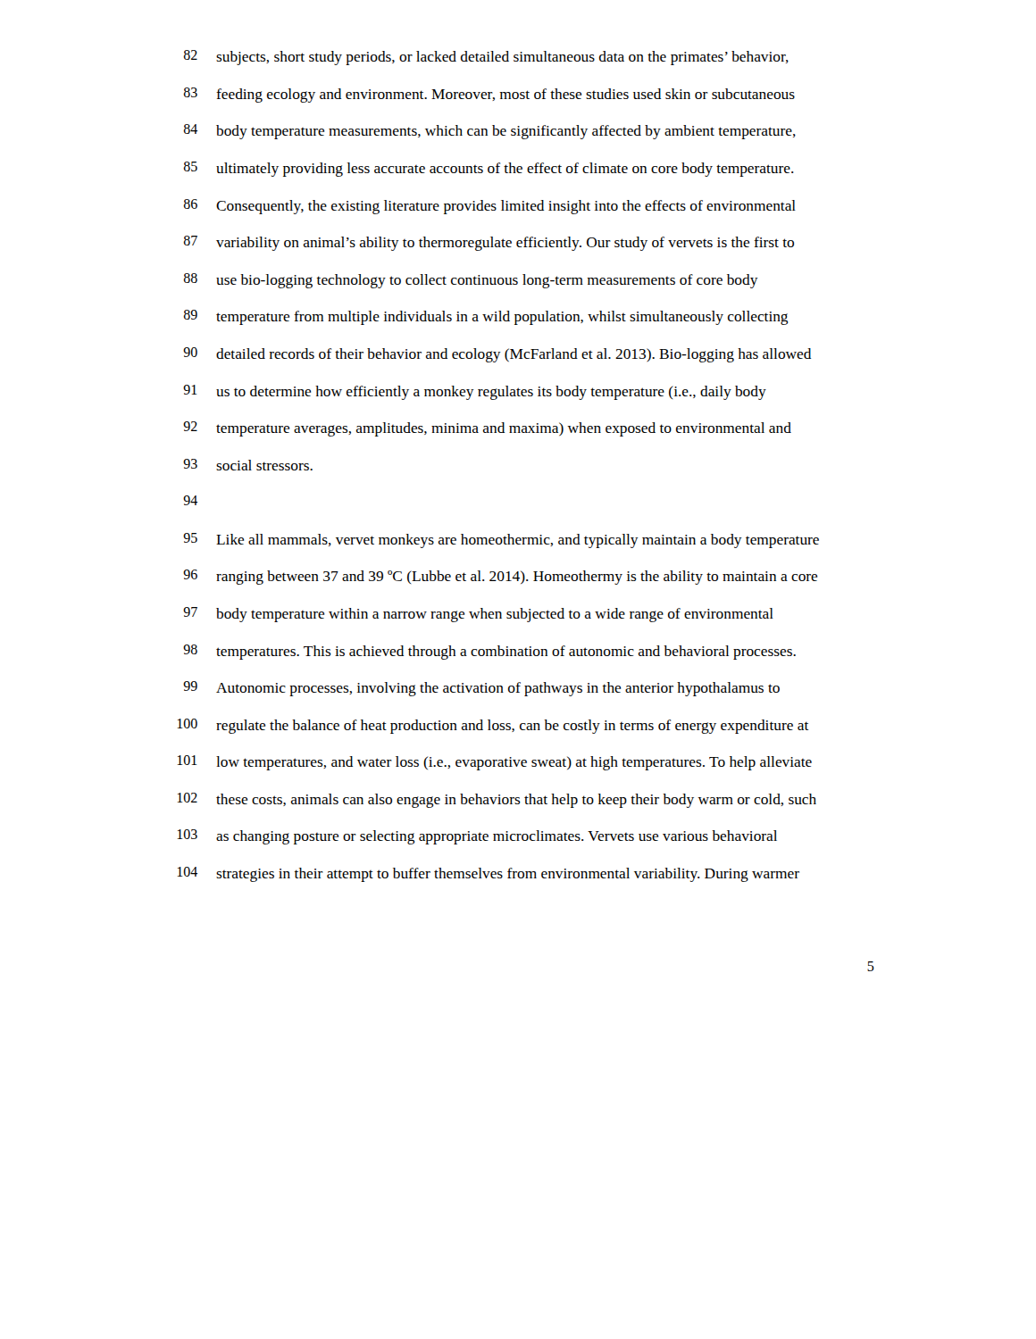subjects, short study periods, or lacked detailed simultaneous data on the primates’ behavior,
feeding ecology and environment. Moreover, most of these studies used skin or subcutaneous
body temperature measurements, which can be significantly affected by ambient temperature,
ultimately providing less accurate accounts of the effect of climate on core body temperature.
Consequently, the existing literature provides limited insight into the effects of environmental
variability on animal’s ability to thermoregulate efficiently. Our study of vervets is the first to
use bio-logging technology to collect continuous long-term measurements of core body
temperature from multiple individuals in a wild population, whilst simultaneously collecting
detailed records of their behavior and ecology (McFarland et al. 2013). Bio-logging has allowed
us to determine how efficiently a monkey regulates its body temperature (i.e., daily body
temperature averages, amplitudes, minima and maxima) when exposed to environmental and
social stressors.
Like all mammals, vervet monkeys are homeothermic, and typically maintain a body temperature
ranging between 37 and 39 ºC (Lubbe et al. 2014). Homeothermy is the ability to maintain a core
body temperature within a narrow range when subjected to a wide range of environmental
temperatures. This is achieved through a combination of autonomic and behavioral processes.
Autonomic processes, involving the activation of pathways in the anterior hypothalamus to
regulate the balance of heat production and loss, can be costly in terms of energy expenditure at
low temperatures, and water loss (i.e., evaporative sweat) at high temperatures. To help alleviate
these costs, animals can also engage in behaviors that help to keep their body warm or cold, such
as changing posture or selecting appropriate microclimates. Vervets use various behavioral
strategies in their attempt to buffer themselves from environmental variability. During warmer
5